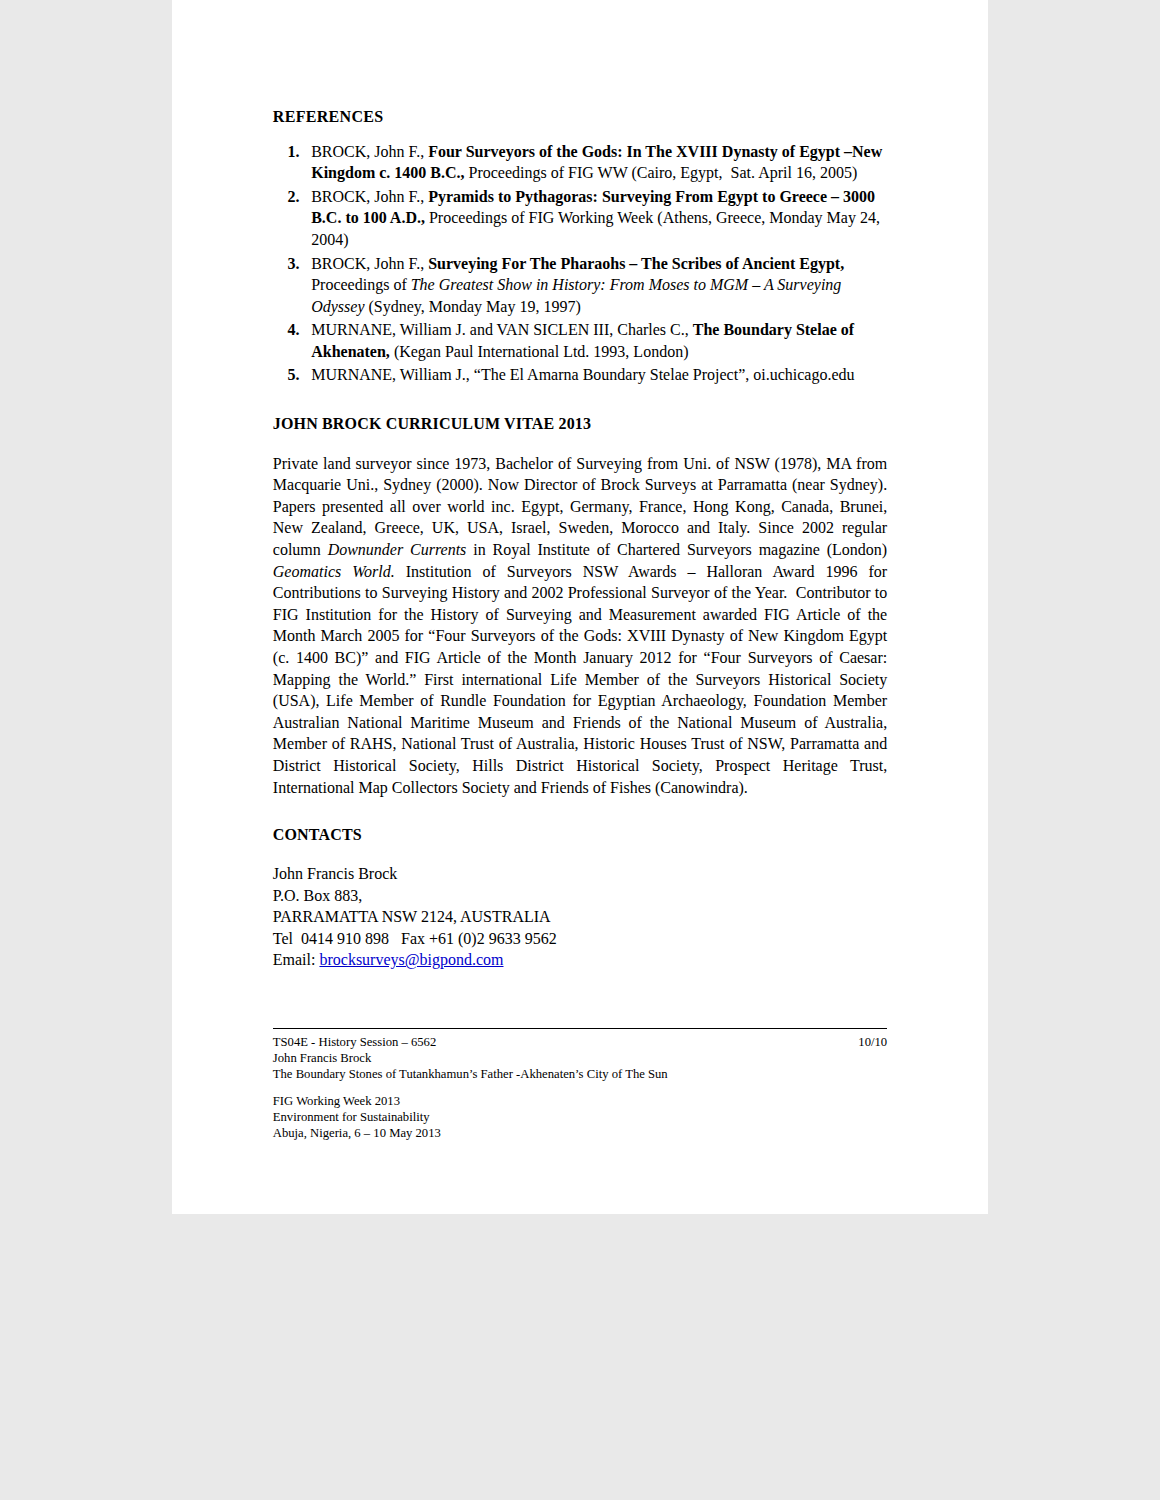REFERENCES
BROCK, John F., Four Surveyors of the Gods: In The XVIII Dynasty of Egypt –New Kingdom c. 1400 B.C., Proceedings of FIG WW (Cairo, Egypt, Sat. April 16, 2005)
BROCK, John F., Pyramids to Pythagoras: Surveying From Egypt to Greece – 3000 B.C. to 100 A.D., Proceedings of FIG Working Week (Athens, Greece, Monday May 24, 2004)
BROCK, John F., Surveying For The Pharaohs – The Scribes of Ancient Egypt, Proceedings of The Greatest Show in History: From Moses to MGM – A Surveying Odyssey (Sydney, Monday May 19, 1997)
MURNANE, William J. and VAN SICLEN III, Charles C., The Boundary Stelae of Akhenaten, (Kegan Paul International Ltd. 1993, London)
MURNANE, William J., “The El Amarna Boundary Stelae Project”, oi.uchicago.edu
JOHN BROCK CURRICULUM VITAE 2013
Private land surveyor since 1973, Bachelor of Surveying from Uni. of NSW (1978), MA from Macquarie Uni., Sydney (2000). Now Director of Brock Surveys at Parramatta (near Sydney). Papers presented all over world inc. Egypt, Germany, France, Hong Kong, Canada, Brunei, New Zealand, Greece, UK, USA, Israel, Sweden, Morocco and Italy. Since 2002 regular column Downunder Currents in Royal Institute of Chartered Surveyors magazine (London) Geomatics World. Institution of Surveyors NSW Awards – Halloran Award 1996 for Contributions to Surveying History and 2002 Professional Surveyor of the Year. Contributor to FIG Institution for the History of Surveying and Measurement awarded FIG Article of the Month March 2005 for “Four Surveyors of the Gods: XVIII Dynasty of New Kingdom Egypt (c. 1400 BC)” and FIG Article of the Month January 2012 for “Four Surveyors of Caesar: Mapping the World.” First international Life Member of the Surveyors Historical Society (USA), Life Member of Rundle Foundation for Egyptian Archaeology, Foundation Member Australian National Maritime Museum and Friends of the National Museum of Australia, Member of RAHS, National Trust of Australia, Historic Houses Trust of NSW, Parramatta and District Historical Society, Hills District Historical Society, Prospect Heritage Trust, International Map Collectors Society and Friends of Fishes (Canowindra).
CONTACTS
John Francis Brock
P.O. Box 883,
PARRAMATTA NSW 2124, AUSTRALIA
Tel 0414 910 898 Fax +61 (0)2 9633 9562
Email: brocksurveys@bigpond.com
10/10
TS04E - History Session – 6562
John Francis Brock
The Boundary Stones of Tutankhamun’s Father -Akhenaten’s City of The Sun
FIG Working Week 2013
Environment for Sustainability
Abuja, Nigeria, 6 – 10 May 2013